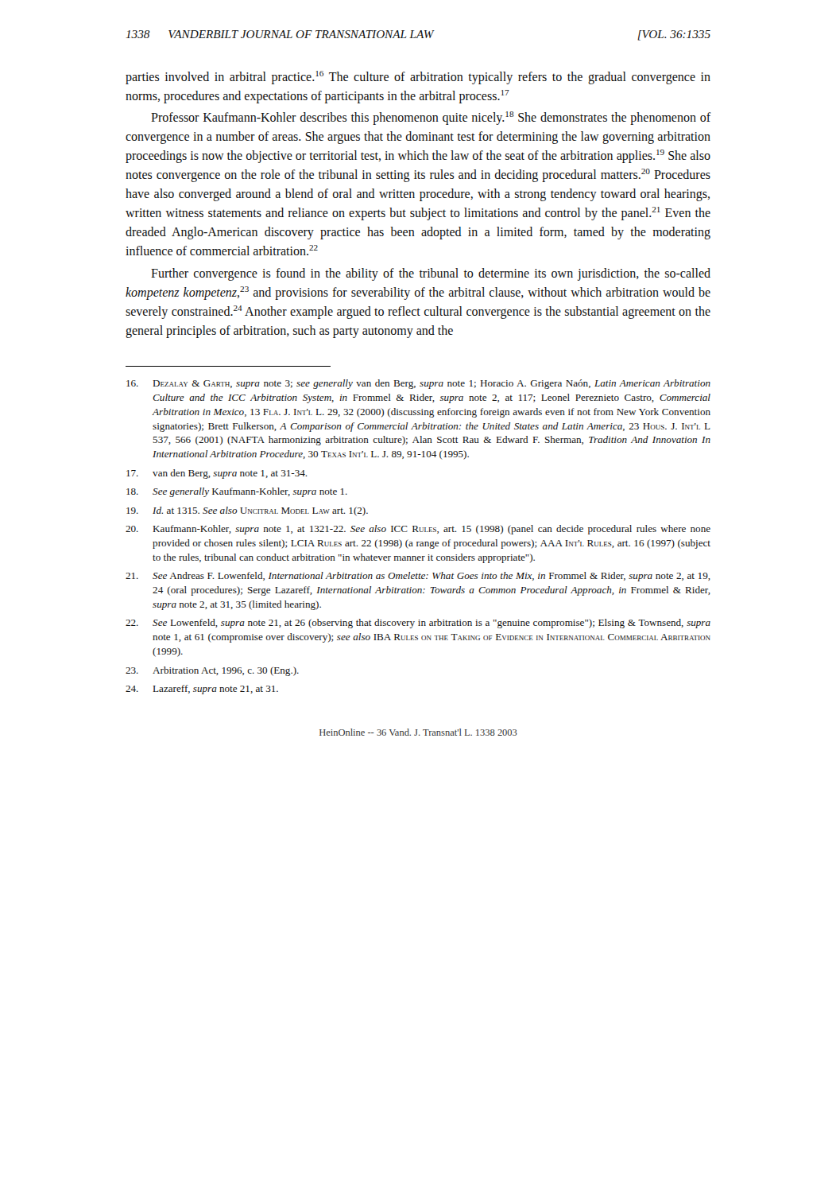1338 VANDERBILT JOURNAL OF TRANSNATIONAL LAW [VOL. 36:1335
parties involved in arbitral practice.16 The culture of arbitration typically refers to the gradual convergence in norms, procedures and expectations of participants in the arbitral process.17
Professor Kaufmann-Kohler describes this phenomenon quite nicely.18 She demonstrates the phenomenon of convergence in a number of areas. She argues that the dominant test for determining the law governing arbitration proceedings is now the objective or territorial test, in which the law of the seat of the arbitration applies.19 She also notes convergence on the role of the tribunal in setting its rules and in deciding procedural matters.20 Procedures have also converged around a blend of oral and written procedure, with a strong tendency toward oral hearings, written witness statements and reliance on experts but subject to limitations and control by the panel.21 Even the dreaded Anglo-American discovery practice has been adopted in a limited form, tamed by the moderating influence of commercial arbitration.22
Further convergence is found in the ability of the tribunal to determine its own jurisdiction, the so-called kompetenz kompetenz,23 and provisions for severability of the arbitral clause, without which arbitration would be severely constrained.24 Another example argued to reflect cultural convergence is the substantial agreement on the general principles of arbitration, such as party autonomy and the
16. Dezalay & Garth, supra note 3; see generally van den Berg, supra note 1; Horacio A. Grigera Naón, Latin American Arbitration Culture and the ICC Arbitration System, in Frommel & Rider, supra note 2, at 117; Leonel Pereznieto Castro, Commercial Arbitration in Mexico, 13 Fla. J. Int'l L. 29, 32 (2000) (discussing enforcing foreign awards even if not from New York Convention signatories); Brett Fulkerson, A Comparison of Commercial Arbitration: the United States and Latin America, 23 Hous. J. Int'l L 537, 566 (2001) (NAFTA harmonizing arbitration culture); Alan Scott Rau & Edward F. Sherman, Tradition And Innovation In International Arbitration Procedure, 30 Texas Int'l L. J. 89, 91-104 (1995).
17. van den Berg, supra note 1, at 31-34.
18. See generally Kaufmann-Kohler, supra note 1.
19. Id. at 1315. See also Uncitral Model Law art. 1(2).
20. Kaufmann-Kohler, supra note 1, at 1321-22. See also ICC Rules, art. 15 (1998) (panel can decide procedural rules where none provided or chosen rules silent); LCIA Rules art. 22 (1998) (a range of procedural powers); AAA Int'l Rules, art. 16 (1997) (subject to the rules, tribunal can conduct arbitration "in whatever manner it considers appropriate").
21. See Andreas F. Lowenfeld, International Arbitration as Omelette: What Goes into the Mix, in Frommel & Rider, supra note 2, at 19, 24 (oral procedures); Serge Lazareff, International Arbitration: Towards a Common Procedural Approach, in Frommel & Rider, supra note 2, at 31, 35 (limited hearing).
22. See Lowenfeld, supra note 21, at 26 (observing that discovery in arbitration is a "genuine compromise"); Elsing & Townsend, supra note 1, at 61 (compromise over discovery); see also IBA Rules on the Taking of Evidence in International Commercial Arbitration (1999).
23. Arbitration Act, 1996, c. 30 (Eng.).
24. Lazareff, supra note 21, at 31.
HeinOnline -- 36 Vand. J. Transnat'l L. 1338 2003